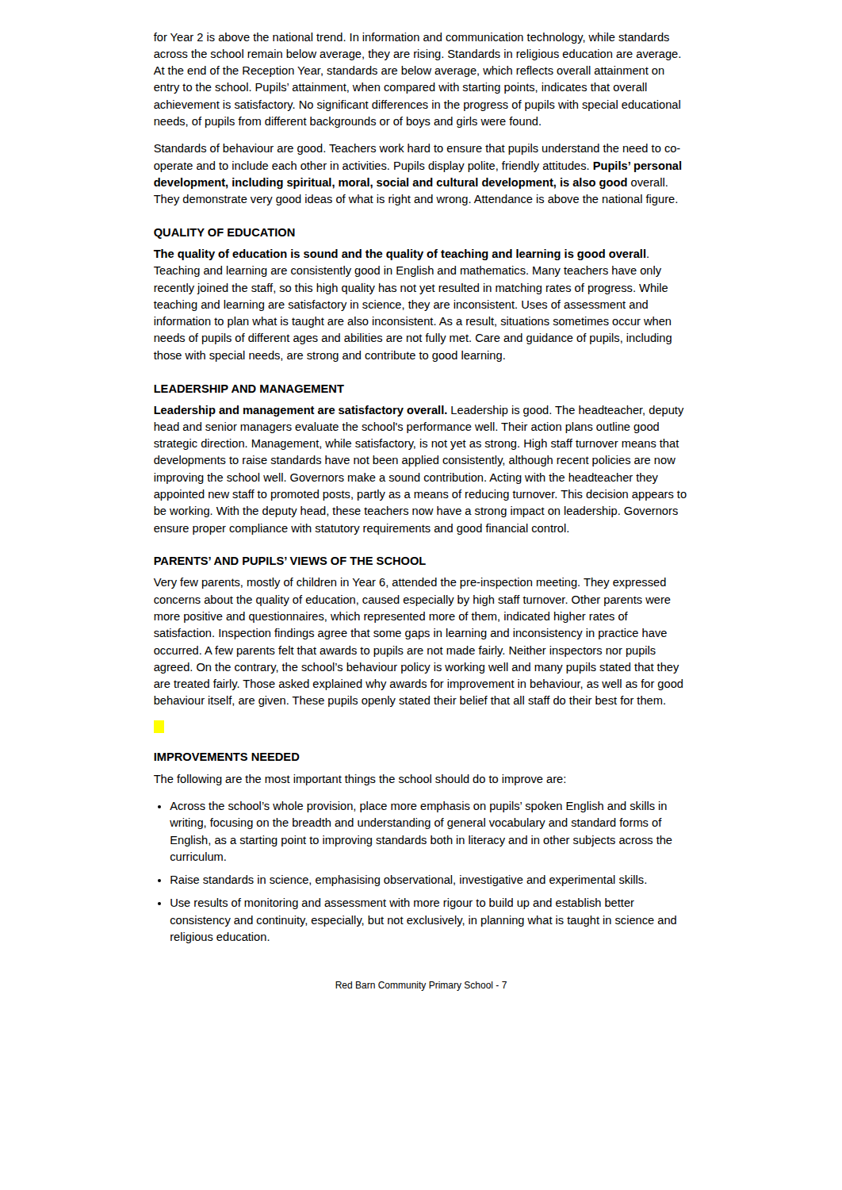for Year 2 is above the national trend. In information and communication technology, while standards across the school remain below average, they are rising. Standards in religious education are average. At the end of the Reception Year, standards are below average, which reflects overall attainment on entry to the school. Pupils’ attainment, when compared with starting points, indicates that overall achievement is satisfactory. No significant differences in the progress of pupils with special educational needs, of pupils from different backgrounds or of boys and girls were found.
Standards of behaviour are good. Teachers work hard to ensure that pupils understand the need to co-operate and to include each other in activities. Pupils display polite, friendly attitudes. Pupils’ personal development, including spiritual, moral, social and cultural development, is also good overall. They demonstrate very good ideas of what is right and wrong. Attendance is above the national figure.
Quality of education
The quality of education is sound and the quality of teaching and learning is good overall. Teaching and learning are consistently good in English and mathematics. Many teachers have only recently joined the staff, so this high quality has not yet resulted in matching rates of progress. While teaching and learning are satisfactory in science, they are inconsistent. Uses of assessment and information to plan what is taught are also inconsistent. As a result, situations sometimes occur when needs of pupils of different ages and abilities are not fully met. Care and guidance of pupils, including those with special needs, are strong and contribute to good learning.
Leadership and management
Leadership and management are satisfactory overall. Leadership is good. The headteacher, deputy head and senior managers evaluate the school's performance well. Their action plans outline good strategic direction. Management, while satisfactory, is not yet as strong. High staff turnover means that developments to raise standards have not been applied consistently, although recent policies are now improving the school well. Governors make a sound contribution. Acting with the headteacher they appointed new staff to promoted posts, partly as a means of reducing turnover. This decision appears to be working. With the deputy head, these teachers now have a strong impact on leadership. Governors ensure proper compliance with statutory requirements and good financial control.
Parents’ and pupils’ views of the school
Very few parents, mostly of children in Year 6, attended the pre-inspection meeting. They expressed concerns about the quality of education, caused especially by high staff turnover. Other parents were more positive and questionnaires, which represented more of them, indicated higher rates of satisfaction. Inspection findings agree that some gaps in learning and inconsistency in practice have occurred. A few parents felt that awards to pupils are not made fairly. Neither inspectors nor pupils agreed. On the contrary, the school’s behaviour policy is working well and many pupils stated that they are treated fairly. Those asked explained why awards for improvement in behaviour, as well as for good behaviour itself, are given. These pupils openly stated their belief that all staff do their best for them.
Improvements needed
The following are the most important things the school should do to improve are:
Across the school’s whole provision, place more emphasis on pupils’ spoken English and skills in writing, focusing on the breadth and understanding of general vocabulary and standard forms of English, as a starting point to improving standards both in literacy and in other subjects across the curriculum.
Raise standards in science, emphasising observational, investigative and experimental skills.
Use results of monitoring and assessment with more rigour to build up and establish better consistency and continuity, especially, but not exclusively, in planning what is taught in science and religious education.
Red Barn Community Primary School - 7